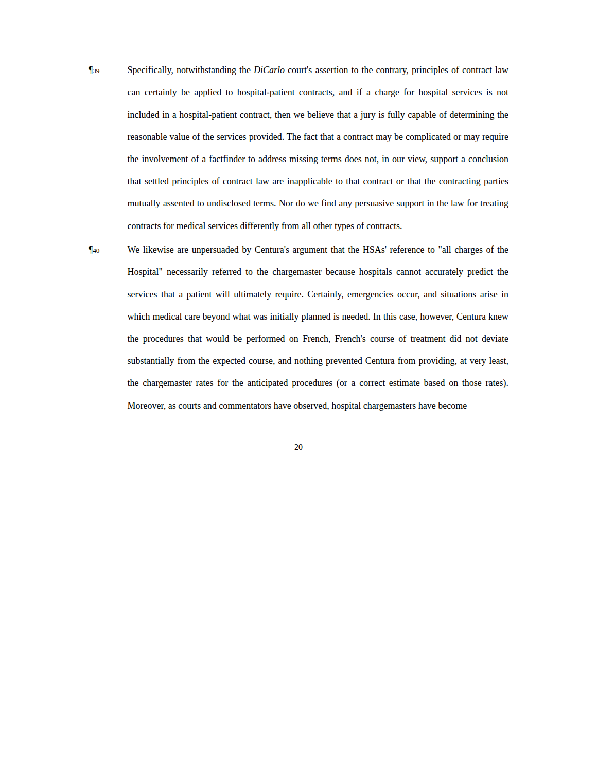¶39 Specifically, notwithstanding the DiCarlo court's assertion to the contrary, principles of contract law can certainly be applied to hospital-patient contracts, and if a charge for hospital services is not included in a hospital-patient contract, then we believe that a jury is fully capable of determining the reasonable value of the services provided. The fact that a contract may be complicated or may require the involvement of a factfinder to address missing terms does not, in our view, support a conclusion that settled principles of contract law are inapplicable to that contract or that the contracting parties mutually assented to undisclosed terms. Nor do we find any persuasive support in the law for treating contracts for medical services differently from all other types of contracts.
¶40 We likewise are unpersuaded by Centura's argument that the HSAs' reference to "all charges of the Hospital" necessarily referred to the chargemaster because hospitals cannot accurately predict the services that a patient will ultimately require. Certainly, emergencies occur, and situations arise in which medical care beyond what was initially planned is needed. In this case, however, Centura knew the procedures that would be performed on French, French's course of treatment did not deviate substantially from the expected course, and nothing prevented Centura from providing, at very least, the chargemaster rates for the anticipated procedures (or a correct estimate based on those rates). Moreover, as courts and commentators have observed, hospital chargemasters have become
20